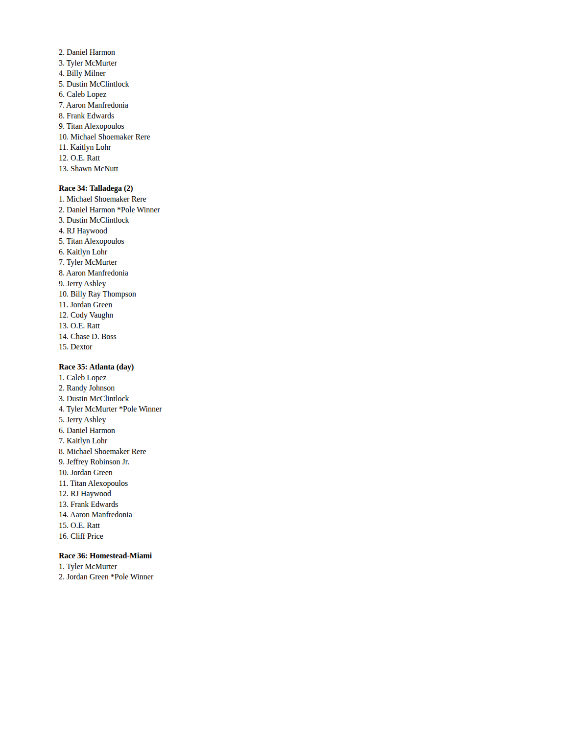2. Daniel Harmon
3. Tyler McMurter
4. Billy Milner
5. Dustin McClintlock
6. Caleb Lopez
7. Aaron Manfredonia
8. Frank Edwards
9. Titan Alexopoulos
10. Michael Shoemaker Rere
11. Kaitlyn Lohr
12. O.E. Ratt
13. Shawn McNutt
Race 34: Talladega (2)
1. Michael Shoemaker Rere
2. Daniel Harmon *Pole Winner
3. Dustin McClintlock
4. RJ Haywood
5. Titan Alexopoulos
6. Kaitlyn Lohr
7. Tyler McMurter
8. Aaron Manfredonia
9. Jerry Ashley
10. Billy Ray Thompson
11. Jordan Green
12. Cody Vaughn
13. O.E. Ratt
14. Chase D. Boss
15. Dextor
Race 35: Atlanta (day)
1. Caleb Lopez
2. Randy Johnson
3. Dustin McClintlock
4. Tyler McMurter *Pole Winner
5. Jerry Ashley
6. Daniel Harmon
7. Kaitlyn Lohr
8. Michael Shoemaker Rere
9. Jeffrey Robinson Jr.
10. Jordan Green
11. Titan Alexopoulos
12. RJ Haywood
13. Frank Edwards
14. Aaron Manfredonia
15. O.E. Ratt
16. Cliff Price
Race 36: Homestead-Miami
1. Tyler McMurter
2. Jordan Green *Pole Winner